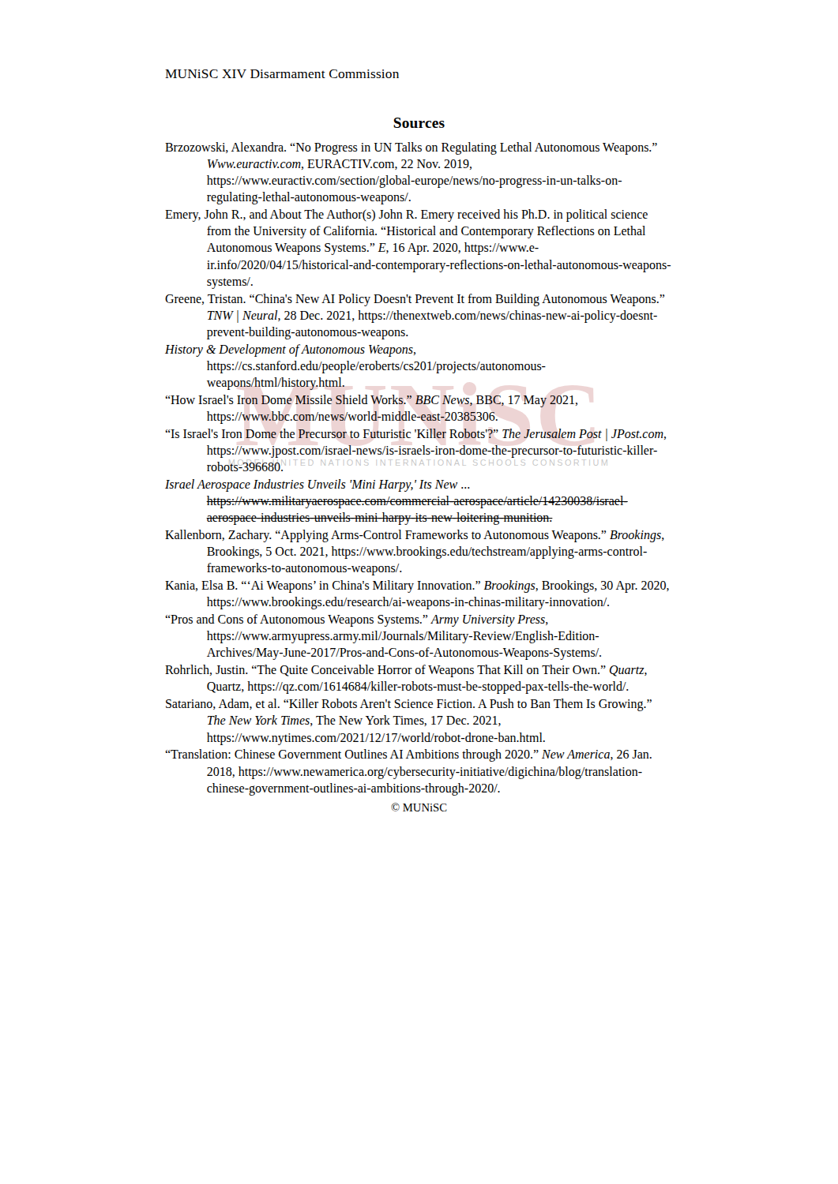MUNiSC XIV Disarmament Commission
MUNi SC
MODEL UNITED NATIONS INTERNATIONAL SCHOOLS CONSORTIUM
Sources
Brzozowski, Alexandra. “No Progress in UN Talks on Regulating Lethal Autonomous Weapons.” Www.euractiv.com, EURACTIV.com, 22 Nov. 2019, https://www.euractiv.com/section/global-europe/news/no-progress-in-un-talks-on-regulating-lethal-autonomous-weapons/.
Emery, John R., and About The Author(s) John R. Emery received his Ph.D. in political science from the University of California. “Historical and Contemporary Reflections on Lethal Autonomous Weapons Systems.” E, 16 Apr. 2020, https://www.e-ir.info/2020/04/15/historical-and-contemporary-reflections-on-lethal-autonomous-weapons-systems/.
Greene, Tristan. “China's New AI Policy Doesn't Prevent It from Building Autonomous Weapons.” TNW | Neural, 28 Dec. 2021, https://thenextweb.com/news/chinas-new-ai-policy-doesnt-prevent-building-autonomous-weapons.
History & Development of Autonomous Weapons, https://cs.stanford.edu/people/eroberts/cs201/projects/autonomous-weapons/html/history.html.
“How Israel's Iron Dome Missile Shield Works.” BBC News, BBC, 17 May 2021, https://www.bbc.com/news/world-middle-east-20385306.
“Is Israel's Iron Dome the Precursor to Futuristic 'Killer Robots'?” The Jerusalem Post | JPost.com, https://www.jpost.com/israel-news/is-israels-iron-dome-the-precursor-to-futuristic-killer-robots-396680.
Israel Aerospace Industries Unveils 'Mini Harpy,' Its New ... https://www.militaryaerospace.com/commercial-aerospace/article/14230038/israel-aerospace-industries-unveils-mini-harpy-its-new-loitering-munition.
Kallenborn, Zachary. “Applying Arms-Control Frameworks to Autonomous Weapons.” Brookings, Brookings, 5 Oct. 2021, https://www.brookings.edu/techstream/applying-arms-control-frameworks-to-autonomous-weapons/.
Kania, Elsa B. “‘Ai Weapons’ in China's Military Innovation.” Brookings, Brookings, 30 Apr. 2020, https://www.brookings.edu/research/ai-weapons-in-chinas-military-innovation/.
“Pros and Cons of Autonomous Weapons Systems.” Army University Press, https://www.armyupress.army.mil/Journals/Military-Review/English-Edition-Archives/May-June-2017/Pros-and-Cons-of-Autonomous-Weapons-Systems/.
Rohrlich, Justin. “The Quite Conceivable Horror of Weapons That Kill on Their Own.” Quartz, Quartz, https://qz.com/1614684/killer-robots-must-be-stopped-pax-tells-the-world/.
Satariano, Adam, et al. “Killer Robots Aren't Science Fiction. A Push to Ban Them Is Growing.” The New York Times, The New York Times, 17 Dec. 2021, https://www.nytimes.com/2021/12/17/world/robot-drone-ban.html.
“Translation: Chinese Government Outlines AI Ambitions through 2020.” New America, 26 Jan. 2018, https://www.newamerica.org/cybersecurity-initiative/digichina/blog/translation-chinese-government-outlines-ai-ambitions-through-2020/.
© MUNiSC